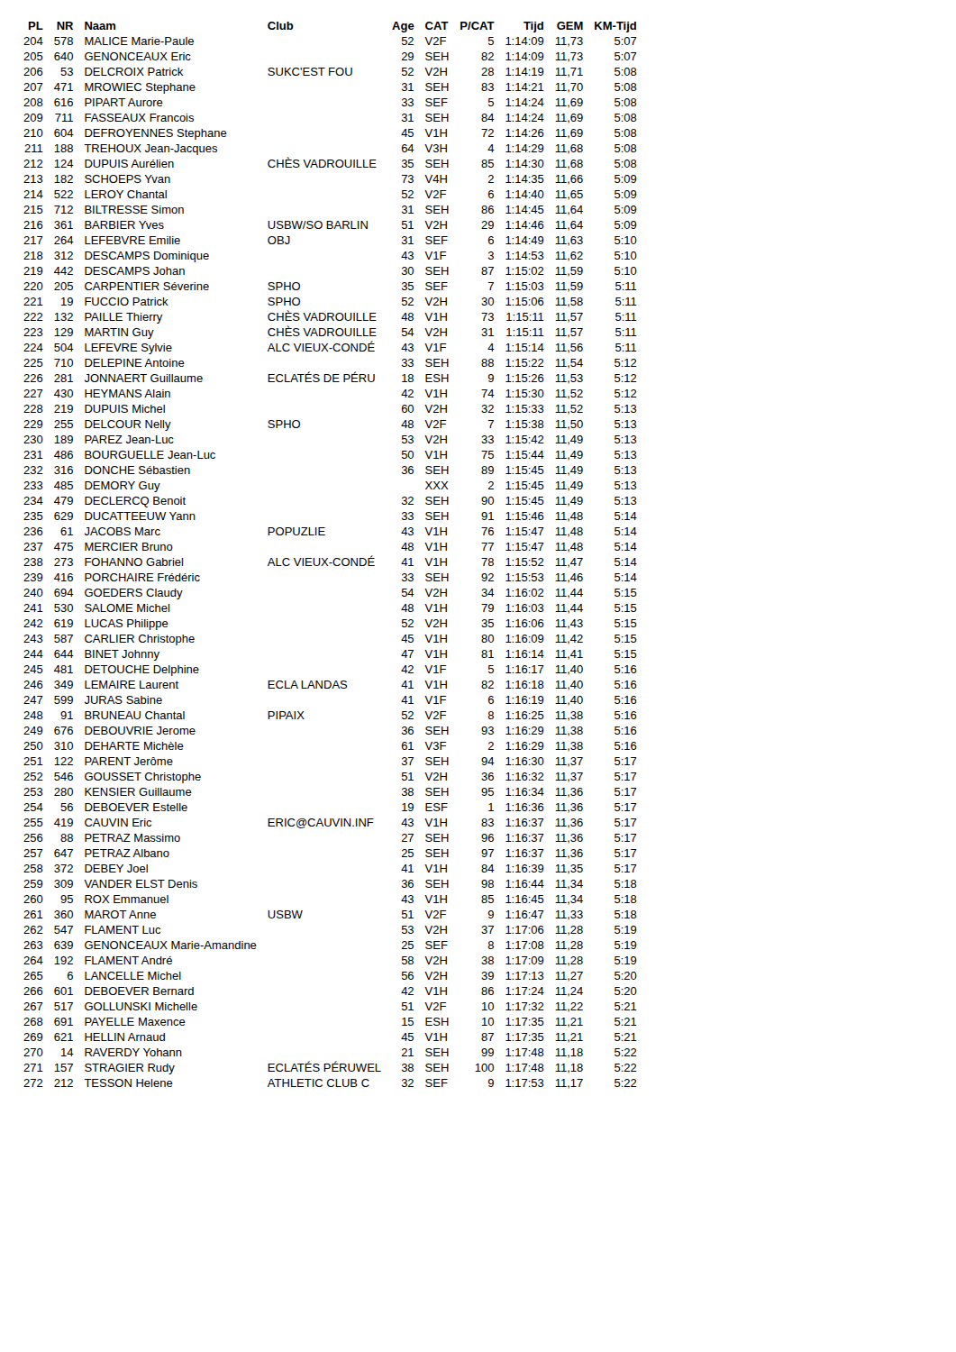| PL | NR | Naam | Club | Age | CAT | P/CAT | Tijd | GEM | KM-Tijd |
| --- | --- | --- | --- | --- | --- | --- | --- | --- | --- |
| 204 | 578 | MALICE Marie-Paule | | 52 | V2F | 5 | 1:14:09 | 11,73 | 5:07 |
| 205 | 640 | GENONCEAUX Eric | | 29 | SEH | 82 | 1:14:09 | 11,73 | 5:07 |
| 206 | 53 | DELCROIX Patrick | SUKC'EST FOU | 52 | V2H | 28 | 1:14:19 | 11,71 | 5:08 |
| 207 | 471 | MROWIEC Stephane | | 31 | SEH | 83 | 1:14:21 | 11,70 | 5:08 |
| 208 | 616 | PIPART Aurore | | 33 | SEF | 5 | 1:14:24 | 11,69 | 5:08 |
| 209 | 711 | FASSEAUX Francois | | 31 | SEH | 84 | 1:14:24 | 11,69 | 5:08 |
| 210 | 604 | DEFROYENNES Stephane | | 45 | V1H | 72 | 1:14:26 | 11,69 | 5:08 |
| 211 | 188 | TREHOUX Jean-Jacques | | 64 | V3H | 4 | 1:14:29 | 11,68 | 5:08 |
| 212 | 124 | DUPUIS Aurélien | CHÈS VADROUILLE | 35 | SEH | 85 | 1:14:30 | 11,68 | 5:08 |
| 213 | 182 | SCHOEPS Yvan | | 73 | V4H | 2 | 1:14:35 | 11,66 | 5:09 |
| 214 | 522 | LEROY Chantal | | 52 | V2F | 6 | 1:14:40 | 11,65 | 5:09 |
| 215 | 712 | BILTRESSE Simon | | 31 | SEH | 86 | 1:14:45 | 11,64 | 5:09 |
| 216 | 361 | BARBIER Yves | USBW/SO BARLIN | 51 | V2H | 29 | 1:14:46 | 11,64 | 5:09 |
| 217 | 264 | LEFEBVRE Emilie | OBJ | 31 | SEF | 6 | 1:14:49 | 11,63 | 5:10 |
| 218 | 312 | DESCAMPS Dominique | | 43 | V1F | 3 | 1:14:53 | 11,62 | 5:10 |
| 219 | 442 | DESCAMPS Johan | | 30 | SEH | 87 | 1:15:02 | 11,59 | 5:10 |
| 220 | 205 | CARPENTIER Séverine | SPHO | 35 | SEF | 7 | 1:15:03 | 11,59 | 5:11 |
| 221 | 19 | FUCCIO Patrick | SPHO | 52 | V2H | 30 | 1:15:06 | 11,58 | 5:11 |
| 222 | 132 | PAILLE Thierry | CHÈS VADROUILLE | 48 | V1H | 73 | 1:15:11 | 11,57 | 5:11 |
| 223 | 129 | MARTIN Guy | CHÈS VADROUILLE | 54 | V2H | 31 | 1:15:11 | 11,57 | 5:11 |
| 224 | 504 | LEFEVRE Sylvie | ALC VIEUX-CONDÉ | 43 | V1F | 4 | 1:15:14 | 11,56 | 5:11 |
| 225 | 710 | DELEPINE Antoine | | 33 | SEH | 88 | 1:15:22 | 11,54 | 5:12 |
| 226 | 281 | JONNAERT Guillaume | ECLATÉS DE PÉRU | 18 | ESH | 9 | 1:15:26 | 11,53 | 5:12 |
| 227 | 430 | HEYMANS Alain | | 42 | V1H | 74 | 1:15:30 | 11,52 | 5:12 |
| 228 | 219 | DUPUIS Michel | | 60 | V2H | 32 | 1:15:33 | 11,52 | 5:13 |
| 229 | 255 | DELCOUR Nelly | SPHO | 48 | V2F | 7 | 1:15:38 | 11,50 | 5:13 |
| 230 | 189 | PAREZ Jean-Luc | | 53 | V2H | 33 | 1:15:42 | 11,49 | 5:13 |
| 231 | 486 | BOURGUELLE Jean-Luc | | 50 | V1H | 75 | 1:15:44 | 11,49 | 5:13 |
| 232 | 316 | DONCHE Sébastien | | 36 | SEH | 89 | 1:15:45 | 11,49 | 5:13 |
| 233 | 485 | DEMORY Guy | | | XXX | 2 | 1:15:45 | 11,49 | 5:13 |
| 234 | 479 | DECLERCQ Benoit | | 32 | SEH | 90 | 1:15:45 | 11,49 | 5:13 |
| 235 | 629 | DUCATTEEUW Yann | | 33 | SEH | 91 | 1:15:46 | 11,48 | 5:14 |
| 236 | 61 | JACOBS Marc | POPUZLIE | 43 | V1H | 76 | 1:15:47 | 11,48 | 5:14 |
| 237 | 475 | MERCIER Bruno | | 48 | V1H | 77 | 1:15:47 | 11,48 | 5:14 |
| 238 | 273 | FOHANNO Gabriel | ALC VIEUX-CONDÉ | 41 | V1H | 78 | 1:15:52 | 11,47 | 5:14 |
| 239 | 416 | PORCHAIRE Frédéric | | 33 | SEH | 92 | 1:15:53 | 11,46 | 5:14 |
| 240 | 694 | GOEDERS Claudy | | 54 | V2H | 34 | 1:16:02 | 11,44 | 5:15 |
| 241 | 530 | SALOME Michel | | 48 | V1H | 79 | 1:16:03 | 11,44 | 5:15 |
| 242 | 619 | LUCAS Philippe | | 52 | V2H | 35 | 1:16:06 | 11,43 | 5:15 |
| 243 | 587 | CARLIER Christophe | | 45 | V1H | 80 | 1:16:09 | 11,42 | 5:15 |
| 244 | 644 | BINET Johnny | | 47 | V1H | 81 | 1:16:14 | 11,41 | 5:15 |
| 245 | 481 | DETOUCHE Delphine | | 42 | V1F | 5 | 1:16:17 | 11,40 | 5:16 |
| 246 | 349 | LEMAIRE Laurent | ECLA LANDAS | 41 | V1H | 82 | 1:16:18 | 11,40 | 5:16 |
| 247 | 599 | JURAS Sabine | | 41 | V1F | 6 | 1:16:19 | 11,40 | 5:16 |
| 248 | 91 | BRUNEAU Chantal | PIPAIX | 52 | V2F | 8 | 1:16:25 | 11,38 | 5:16 |
| 249 | 676 | DEBOUVRIE Jerome | | 36 | SEH | 93 | 1:16:29 | 11,38 | 5:16 |
| 250 | 310 | DEHARTE Michèle | | 61 | V3F | 2 | 1:16:29 | 11,38 | 5:16 |
| 251 | 122 | PARENT Jerôme | | 37 | SEH | 94 | 1:16:30 | 11,37 | 5:17 |
| 252 | 546 | GOUSSET Christophe | | 51 | V2H | 36 | 1:16:32 | 11,37 | 5:17 |
| 253 | 280 | KENSIER Guillaume | | 38 | SEH | 95 | 1:16:34 | 11,36 | 5:17 |
| 254 | 56 | DEBOEVER Estelle | | 19 | ESF | 1 | 1:16:36 | 11,36 | 5:17 |
| 255 | 419 | CAUVIN Eric | ERIC@CAUVIN.INF | 43 | V1H | 83 | 1:16:37 | 11,36 | 5:17 |
| 256 | 88 | PETRAZ Massimo | | 27 | SEH | 96 | 1:16:37 | 11,36 | 5:17 |
| 257 | 647 | PETRAZ Albano | | 25 | SEH | 97 | 1:16:37 | 11,36 | 5:17 |
| 258 | 372 | DEBEY Joel | | 41 | V1H | 84 | 1:16:39 | 11,35 | 5:17 |
| 259 | 309 | VANDER ELST Denis | | 36 | SEH | 98 | 1:16:44 | 11,34 | 5:18 |
| 260 | 95 | ROX Emmanuel | | 43 | V1H | 85 | 1:16:45 | 11,34 | 5:18 |
| 261 | 360 | MAROT Anne | USBW | 51 | V2F | 9 | 1:16:47 | 11,33 | 5:18 |
| 262 | 547 | FLAMENT Luc | | 53 | V2H | 37 | 1:17:06 | 11,28 | 5:19 |
| 263 | 639 | GENONCEAUX Marie-Amandine | | 25 | SEF | 8 | 1:17:08 | 11,28 | 5:19 |
| 264 | 192 | FLAMENT André | | 58 | V2H | 38 | 1:17:09 | 11,28 | 5:19 |
| 265 | 6 | LANCELLE Michel | | 56 | V2H | 39 | 1:17:13 | 11,27 | 5:20 |
| 266 | 601 | DEBOEVER Bernard | | 42 | V1H | 86 | 1:17:24 | 11,24 | 5:20 |
| 267 | 517 | GOLLUNSKI Michelle | | 51 | V2F | 10 | 1:17:32 | 11,22 | 5:21 |
| 268 | 691 | PAYELLE Maxence | | 15 | ESH | 10 | 1:17:35 | 11,21 | 5:21 |
| 269 | 621 | HELLIN Arnaud | | 45 | V1H | 87 | 1:17:35 | 11,21 | 5:21 |
| 270 | 14 | RAVERDY Yohann | | 21 | SEH | 99 | 1:17:48 | 11,18 | 5:22 |
| 271 | 157 | STRAGIER Rudy | ECLATÉS PÉRUWEL | 38 | SEH | 100 | 1:17:48 | 11,18 | 5:22 |
| 272 | 212 | TESSON Helene | ATHLETIC CLUB C | 32 | SEF | 9 | 1:17:53 | 11,17 | 5:22 |